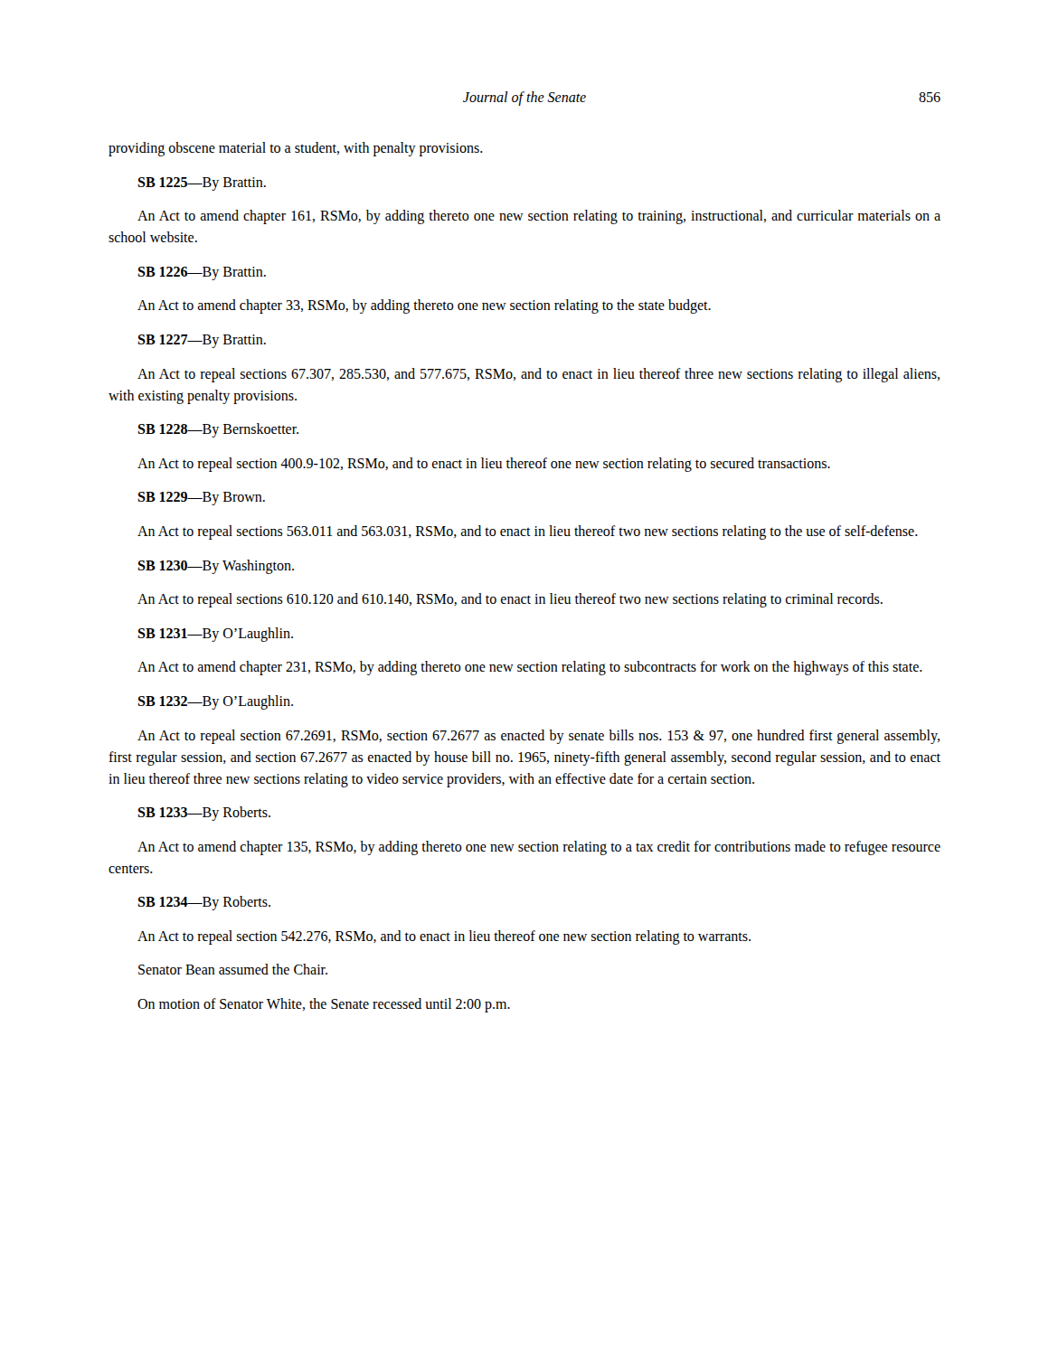Journal of the Senate 856
providing obscene material to a student, with penalty provisions.
SB 1225—By Brattin.
An Act to amend chapter 161, RSMo, by adding thereto one new section relating to training, instructional, and curricular materials on a school website.
SB 1226—By Brattin.
An Act to amend chapter 33, RSMo, by adding thereto one new section relating to the state budget.
SB 1227—By Brattin.
An Act to repeal sections 67.307, 285.530, and 577.675, RSMo, and to enact in lieu thereof three new sections relating to illegal aliens, with existing penalty provisions.
SB 1228—By Bernskoetter.
An Act to repeal section 400.9-102, RSMo, and to enact in lieu thereof one new section relating to secured transactions.
SB 1229—By Brown.
An Act to repeal sections 563.011 and 563.031, RSMo, and to enact in lieu thereof two new sections relating to the use of self-defense.
SB 1230—By Washington.
An Act to repeal sections 610.120 and 610.140, RSMo, and to enact in lieu thereof two new sections relating to criminal records.
SB 1231—By O’Laughlin.
An Act to amend chapter 231, RSMo, by adding thereto one new section relating to subcontracts for work on the highways of this state.
SB 1232—By O’Laughlin.
An Act to repeal section 67.2691, RSMo, section 67.2677 as enacted by senate bills nos. 153 & 97, one hundred first general assembly, first regular session, and section 67.2677 as enacted by house bill no. 1965, ninety-fifth general assembly, second regular session, and to enact in lieu thereof three new sections relating to video service providers, with an effective date for a certain section.
SB 1233—By Roberts.
An Act to amend chapter 135, RSMo, by adding thereto one new section relating to a tax credit for contributions made to refugee resource centers.
SB 1234—By Roberts.
An Act to repeal section 542.276, RSMo, and to enact in lieu thereof one new section relating to warrants.
Senator Bean assumed the Chair.
On motion of Senator White, the Senate recessed until 2:00 p.m.